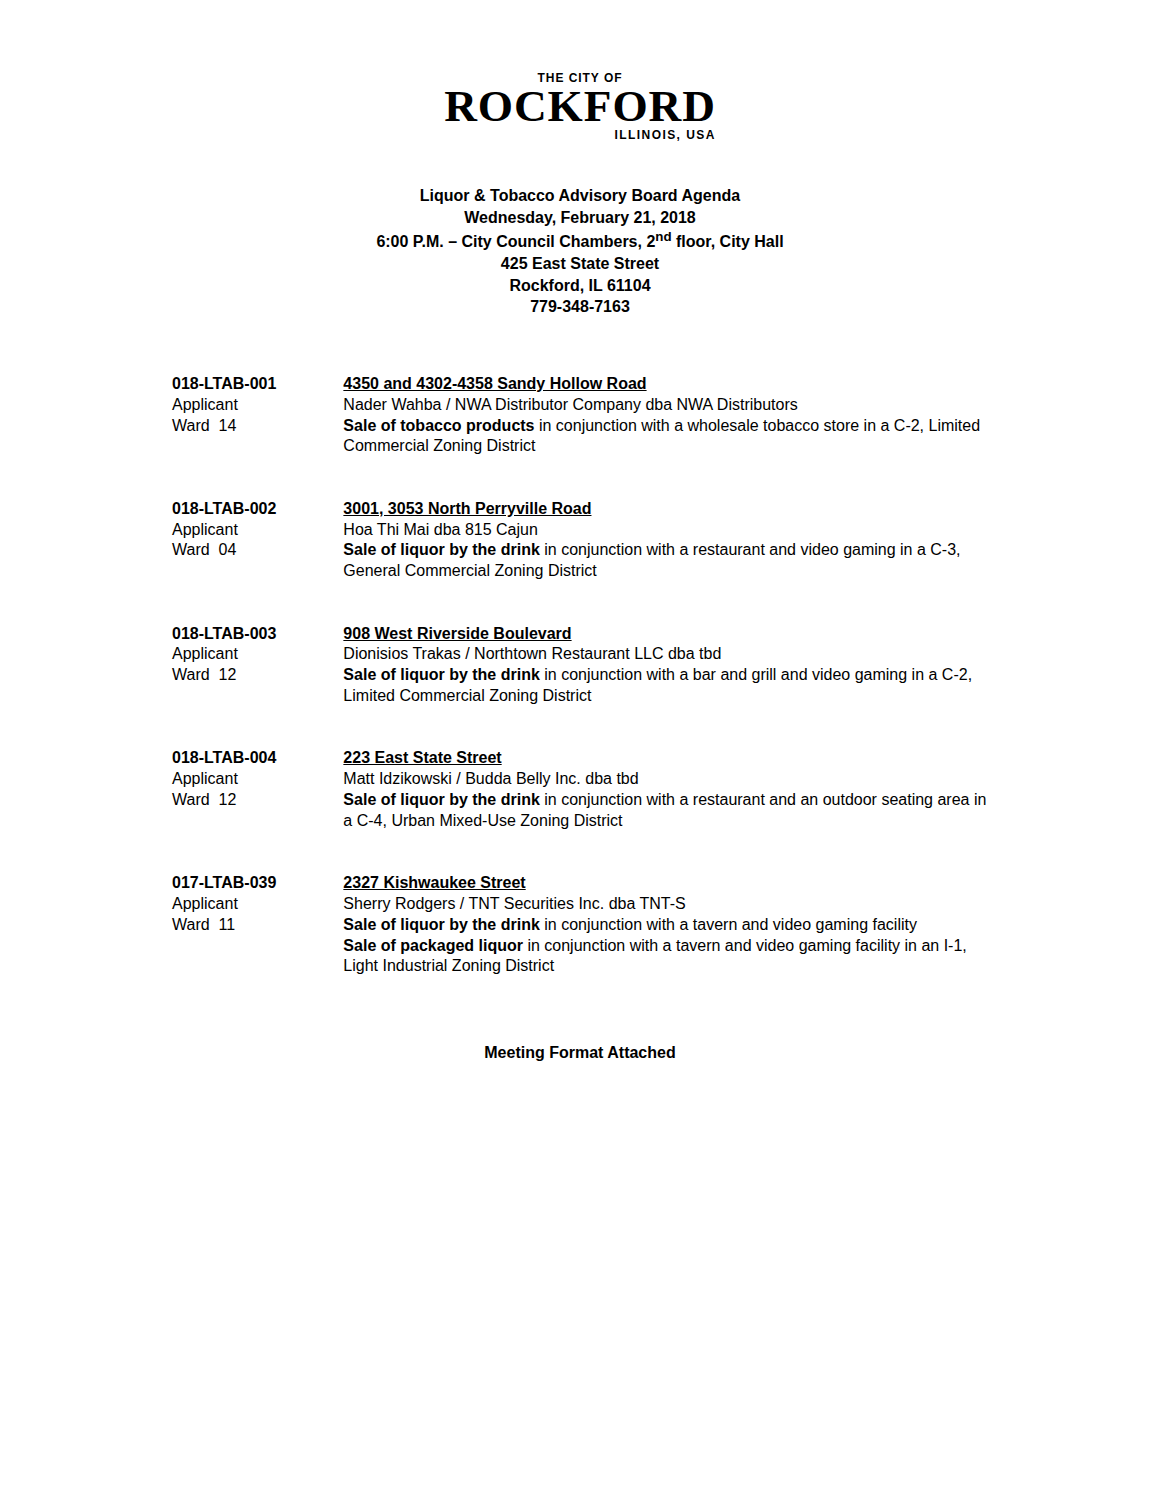THE CITY OF
ROCKFORD
ILLINOIS, USA
Liquor & Tobacco Advisory Board Agenda
Wednesday, February 21, 2018
6:00 P.M. – City Council Chambers, 2nd floor, City Hall
425 East State Street
Rockford, IL 61104
779-348-7163
| 018-LTAB-001 Applicant Ward 14 | 4350 and 4302-4358 Sandy Hollow Road Nader Wahba / NWA Distributor Company dba NWA Distributors Sale of tobacco products in conjunction with a wholesale tobacco store in a C-2, Limited Commercial Zoning District |
| 018-LTAB-002 Applicant Ward 04 | 3001, 3053 North Perryville Road Hoa Thi Mai dba 815 Cajun Sale of liquor by the drink in conjunction with a restaurant and video gaming in a C-3, General Commercial Zoning District |
| 018-LTAB-003 Applicant Ward 12 | 908 West Riverside Boulevard Dionisios Trakas / Northtown Restaurant LLC dba tbd Sale of liquor by the drink in conjunction with a bar and grill and video gaming in a C-2, Limited Commercial Zoning District |
| 018-LTAB-004 Applicant Ward 12 | 223 East State Street Matt Idzikowski / Budda Belly Inc. dba tbd Sale of liquor by the drink in conjunction with a restaurant and an outdoor seating area in a C-4, Urban Mixed-Use Zoning District |
| 017-LTAB-039 Applicant Ward 11 | 2327 Kishwaukee Street Sherry Rodgers / TNT Securities Inc. dba TNT-S Sale of liquor by the drink in conjunction with a tavern and video gaming facility Sale of packaged liquor in conjunction with a tavern and video gaming facility in an I-1, Light Industrial Zoning District |
Meeting Format Attached